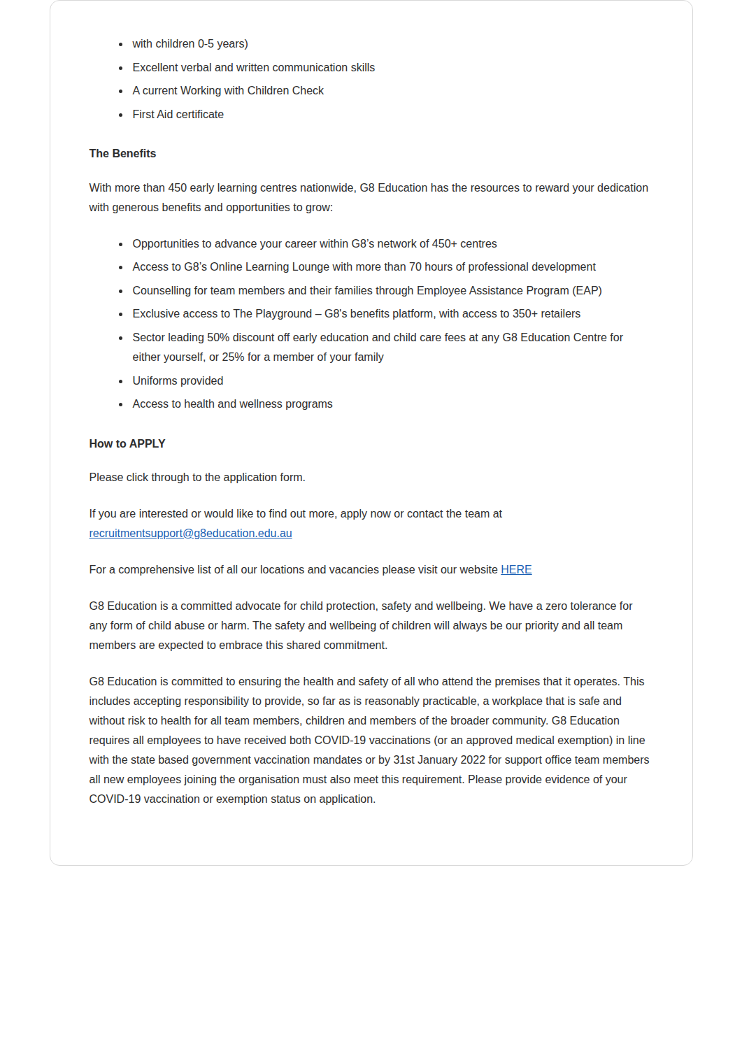with children 0-5 years)
Excellent verbal and written communication skills
A current Working with Children Check
First Aid certificate
The Benefits
With more than 450 early learning centres nationwide, G8 Education has the resources to reward your dedication with generous benefits and opportunities to grow:
Opportunities to advance your career within G8’s network of 450+ centres
Access to G8’s Online Learning Lounge with more than 70 hours of professional development
Counselling for team members and their families through Employee Assistance Program (EAP)
Exclusive access to The Playground – G8's benefits platform, with access to 350+ retailers
Sector leading 50% discount off early education and child care fees at any G8 Education Centre for either yourself, or 25% for a member of your family
Uniforms provided
Access to health and wellness programs
How to APPLY
Please click through to the application form.
If you are interested or would like to find out more, apply now or contact the team at recruitmentsupport@g8education.edu.au
For a comprehensive list of all our locations and vacancies please visit our website HERE
G8 Education is a committed advocate for child protection, safety and wellbeing. We have a zero tolerance for any form of child abuse or harm. The safety and wellbeing of children will always be our priority and all team members are expected to embrace this shared commitment.
G8 Education is committed to ensuring the health and safety of all who attend the premises that it operates. This includes accepting responsibility to provide, so far as is reasonably practicable, a workplace that is safe and without risk to health for all team members, children and members of the broader community. G8 Education requires all employees to have received both COVID-19 vaccinations (or an approved medical exemption) in line with the state based government vaccination mandates or by 31st January 2022 for support office team members all new employees joining the organisation must also meet this requirement. Please provide evidence of your COVID-19 vaccination or exemption status on application.